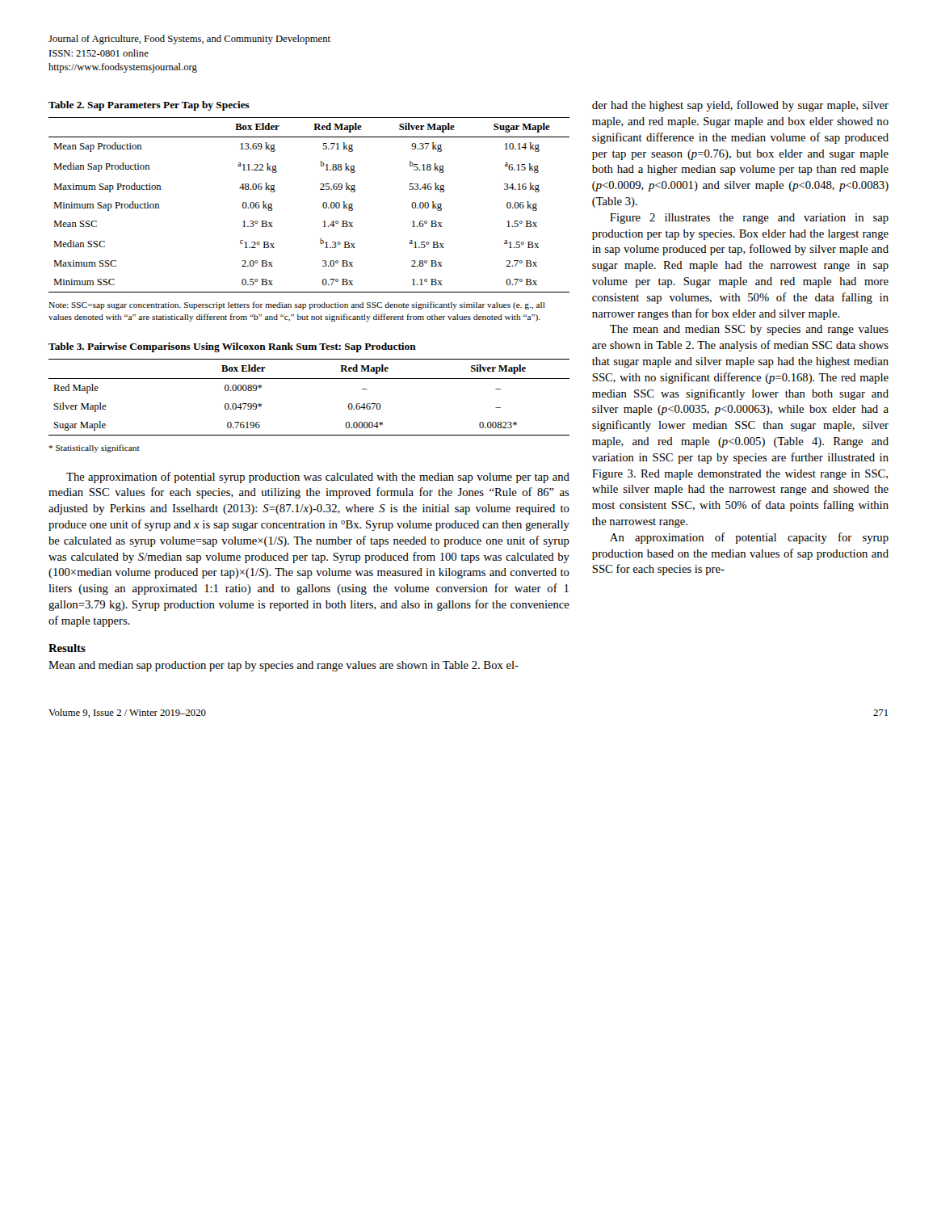Journal of Agriculture, Food Systems, and Community Development
ISSN: 2152-0801 online
https://www.foodsystemsjournal.org
Table 2. Sap Parameters Per Tap by Species
| | Box Elder | Red Maple | Silver Maple | Sugar Maple |
| --- | --- | --- | --- | --- |
| Mean Sap Production | 13.69 kg | 5.71 kg | 9.37 kg | 10.14 kg |
| Median Sap Production | a 11.22 kg | b 1.88 kg | b 5.18 kg | a 6.15 kg |
| Maximum Sap Production | 48.06 kg | 25.69 kg | 53.46 kg | 34.16 kg |
| Minimum Sap Production | 0.06 kg | 0.00 kg | 0.00 kg | 0.06 kg |
| Mean SSC | 1.3° Bx | 1.4° Bx | 1.6° Bx | 1.5° Bx |
| Median SSC | c 1.2° Bx | b 1.3° Bx | a 1.5° Bx | a 1.5° Bx |
| Maximum SSC | 2.0° Bx | 3.0° Bx | 2.8° Bx | 2.7° Bx |
| Minimum SSC | 0.5° Bx | 0.7° Bx | 1.1° Bx | 0.7° Bx |
Note: SSC=sap sugar concentration. Superscript letters for median sap production and SSC denote significantly similar values (e. g., all values denoted with “a” are statistically different from “b” and “c,” but not significantly different from other values denoted with “a”).
Table 3. Pairwise Comparisons Using Wilcoxon Rank Sum Test: Sap Production
| | Box Elder | Red Maple | Silver Maple |
| --- | --- | --- | --- |
| Red Maple | 0.00089* | – | – |
| Silver Maple | 0.04799* | 0.64670 | – |
| Sugar Maple | 0.76196 | 0.00004* | 0.00823* |
* Statistically significant
The approximation of potential syrup production was calculated with the median sap volume per tap and median SSC values for each species, and utilizing the improved formula for the Jones “Rule of 86” as adjusted by Perkins and Isselhardt (2013): S=(87.1/x)-0.32, where S is the initial sap volume required to produce one unit of syrup and x is sap sugar concentration in °Bx. Syrup volume produced can then generally be calculated as syrup volume=sap volume×(1/S). The number of taps needed to produce one unit of syrup was calculated by S/median sap volume produced per tap. Syrup produced from 100 taps was calculated by (100×median volume produced per tap)×(1/S). The sap volume was measured in kilograms and converted to liters (using an approximated 1:1 ratio) and to gallons (using the volume conversion for water of 1 gallon=3.79 kg). Syrup production volume is reported in both liters, and also in gallons for the convenience of maple tappers.
Results
Mean and median sap production per tap by species and range values are shown in Table 2. Box el-
der had the highest sap yield, followed by sugar maple, silver maple, and red maple. Sugar maple and box elder showed no significant difference in the median volume of sap produced per tap per season (p=0.76), but box elder and sugar maple both had a higher median sap volume per tap than red maple (p<0.0009, p<0.0001) and silver maple (p<0.048, p<0.0083) (Table 3).
Figure 2 illustrates the range and variation in sap production per tap by species. Box elder had the largest range in sap volume produced per tap, followed by silver maple and sugar maple. Red maple had the narrowest range in sap volume per tap. Sugar maple and red maple had more consistent sap volumes, with 50% of the data falling in narrower ranges than for box elder and silver maple.
The mean and median SSC by species and range values are shown in Table 2. The analysis of median SSC data shows that sugar maple and silver maple sap had the highest median SSC, with no significant difference (p=0.168). The red maple median SSC was significantly lower than both sugar and silver maple (p<0.0035, p<0.00063), while box elder had a significantly lower median SSC than sugar maple, silver maple, and red maple (p<0.005) (Table 4). Range and variation in SSC per tap by species are further illustrated in Figure 3. Red maple demonstrated the widest range in SSC, while silver maple had the narrowest range and showed the most consistent SSC, with 50% of data points falling within the narrowest range.
An approximation of potential capacity for syrup production based on the median values of sap production and SSC for each species is pre-
Volume 9, Issue 2 / Winter 2019–2020
271